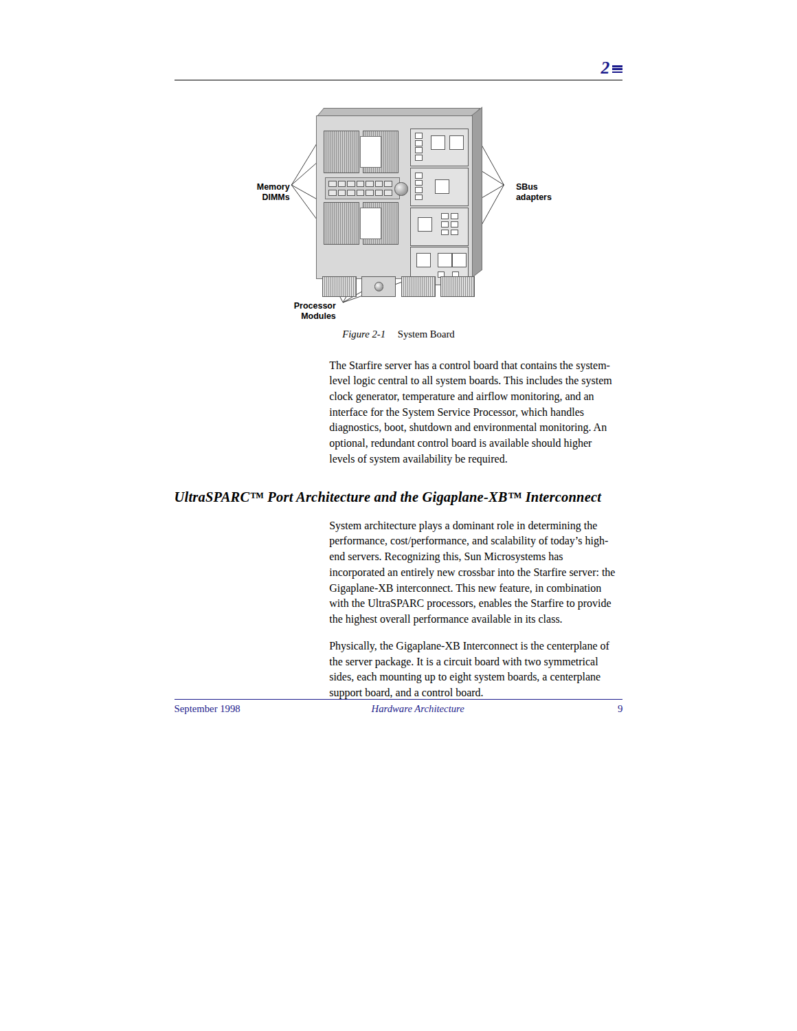2
Memory
DIMMs
SBus
adapters
Processor
Modules
Figure 2-1 System Board
The Starfire server has a control board that contains the system-level logic central to all system boards. This includes the system clock generator, temperature and airflow monitoring, and an interface for the System Service Processor, which handles diagnostics, boot, shutdown and environmental monitoring. An optional, redundant control board is available should higher levels of system availability be required.
UltraSPARC™ Port Architecture and the Gigaplane-XB™ Interconnect
System architecture plays a dominant role in determining the performance, cost/performance, and scalability of today’s high-end servers. Recognizing this, Sun Microsystems has incorporated an entirely new crossbar into the Starfire server: the Gigaplane-XB interconnect. This new feature, in combination with the UltraSPARC processors, enables the Starfire to provide the highest overall performance available in its class.
Physically, the Gigaplane-XB Interconnect is the centerplane of the server package. It is a circuit board with two symmetrical sides, each mounting up to eight system boards, a centerplane support board, and a control board.
September 1998
Hardware Architecture
9